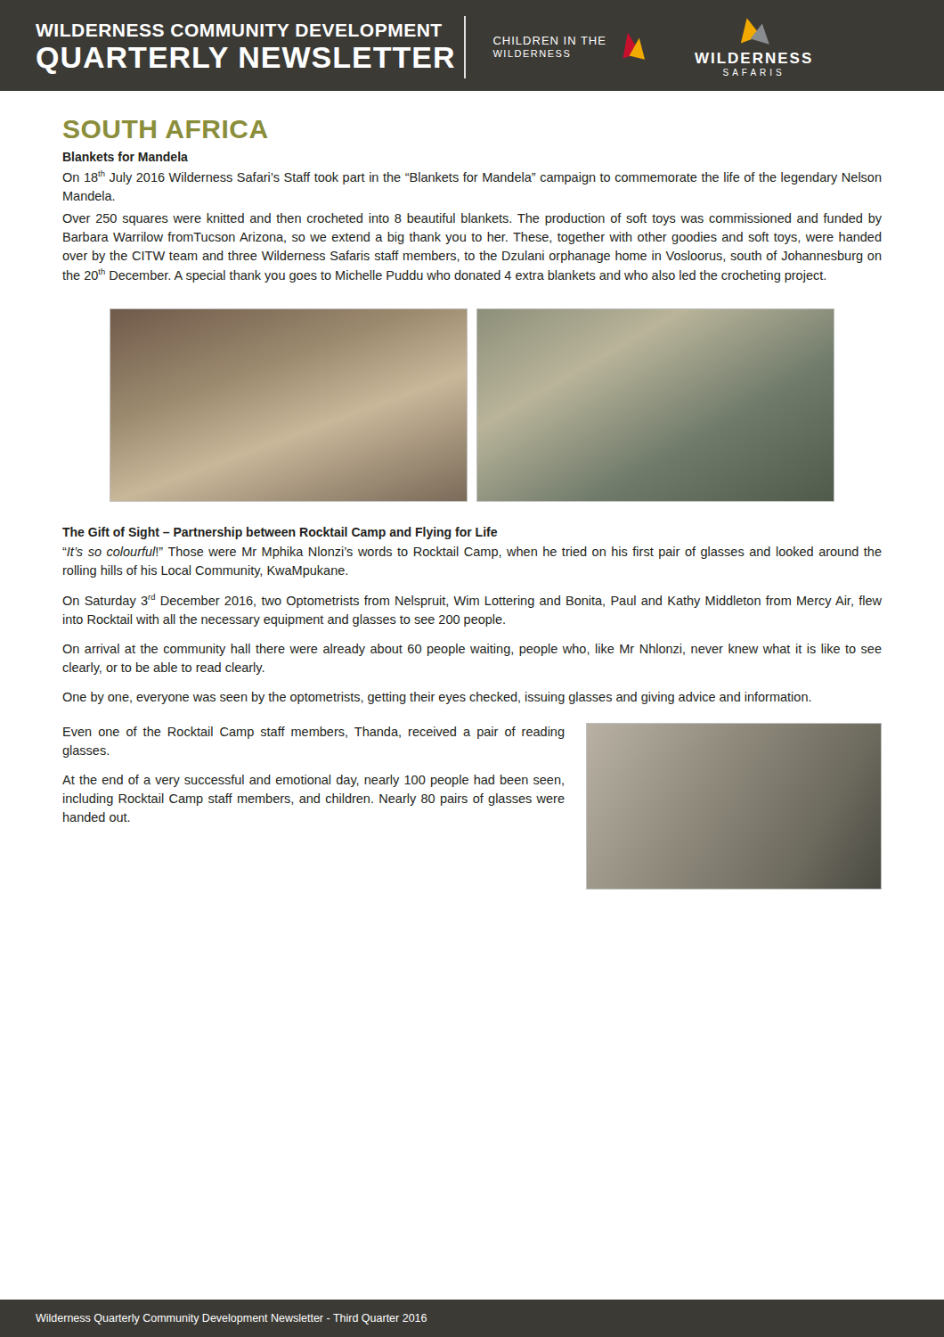WILDERNESS COMMUNITY DEVELOPMENT
QUARTERLY NEWSLETTER
CHILDREN IN THE WILDERNESS
WILDERNESS
SAFARIS
SOUTH AFRICA
Blankets for Mandela
On 18th July 2016 Wilderness Safari’s Staff took part in the “Blankets for Mandela” campaign to commemorate the life of the legendary Nelson Mandela.
Over 250 squares were knitted and then crocheted into 8 beautiful blankets. The production of soft toys was commissioned and funded by Barbara Warrilow fromTucson Arizona, so we extend a big thank you to her. These, together with other goodies and soft toys, were handed over by the CITW team and three Wilderness Safaris staff members, to the Dzulani orphanage home in Vosloorus, south of Johannesburg on the 20th December. A special thank you goes to Michelle Puddu who donated 4 extra blankets and who also led the crocheting project.
The Gift of Sight – Partnership between Rocktail Camp and Flying for Life
“It’s so colourful!” Those were Mr Mphika Nlonzi’s words to Rocktail Camp, when he tried on his first pair of glasses and looked around the rolling hills of his Local Community, KwaMpukane.
On Saturday 3rd December 2016, two Optometrists from Nelspruit, Wim Lottering and Bonita, Paul and Kathy Middleton from Mercy Air, flew into Rocktail with all the necessary equipment and glasses to see 200 people.
On arrival at the community hall there were already about 60 people waiting, people who, like Mr Nhlonzi, never knew what it is like to see clearly, or to be able to read clearly.
One by one, everyone was seen by the optometrists, getting their eyes checked, issuing glasses and giving advice and information.
Even one of the Rocktail Camp staff members, Thanda, received a pair of reading glasses.
At the end of a very successful and emotional day, nearly 100 people had been seen, including Rocktail Camp staff members, and children. Nearly 80 pairs of glasses were handed out.
Wilderness Quarterly Community Development Newsletter - Third Quarter 2016